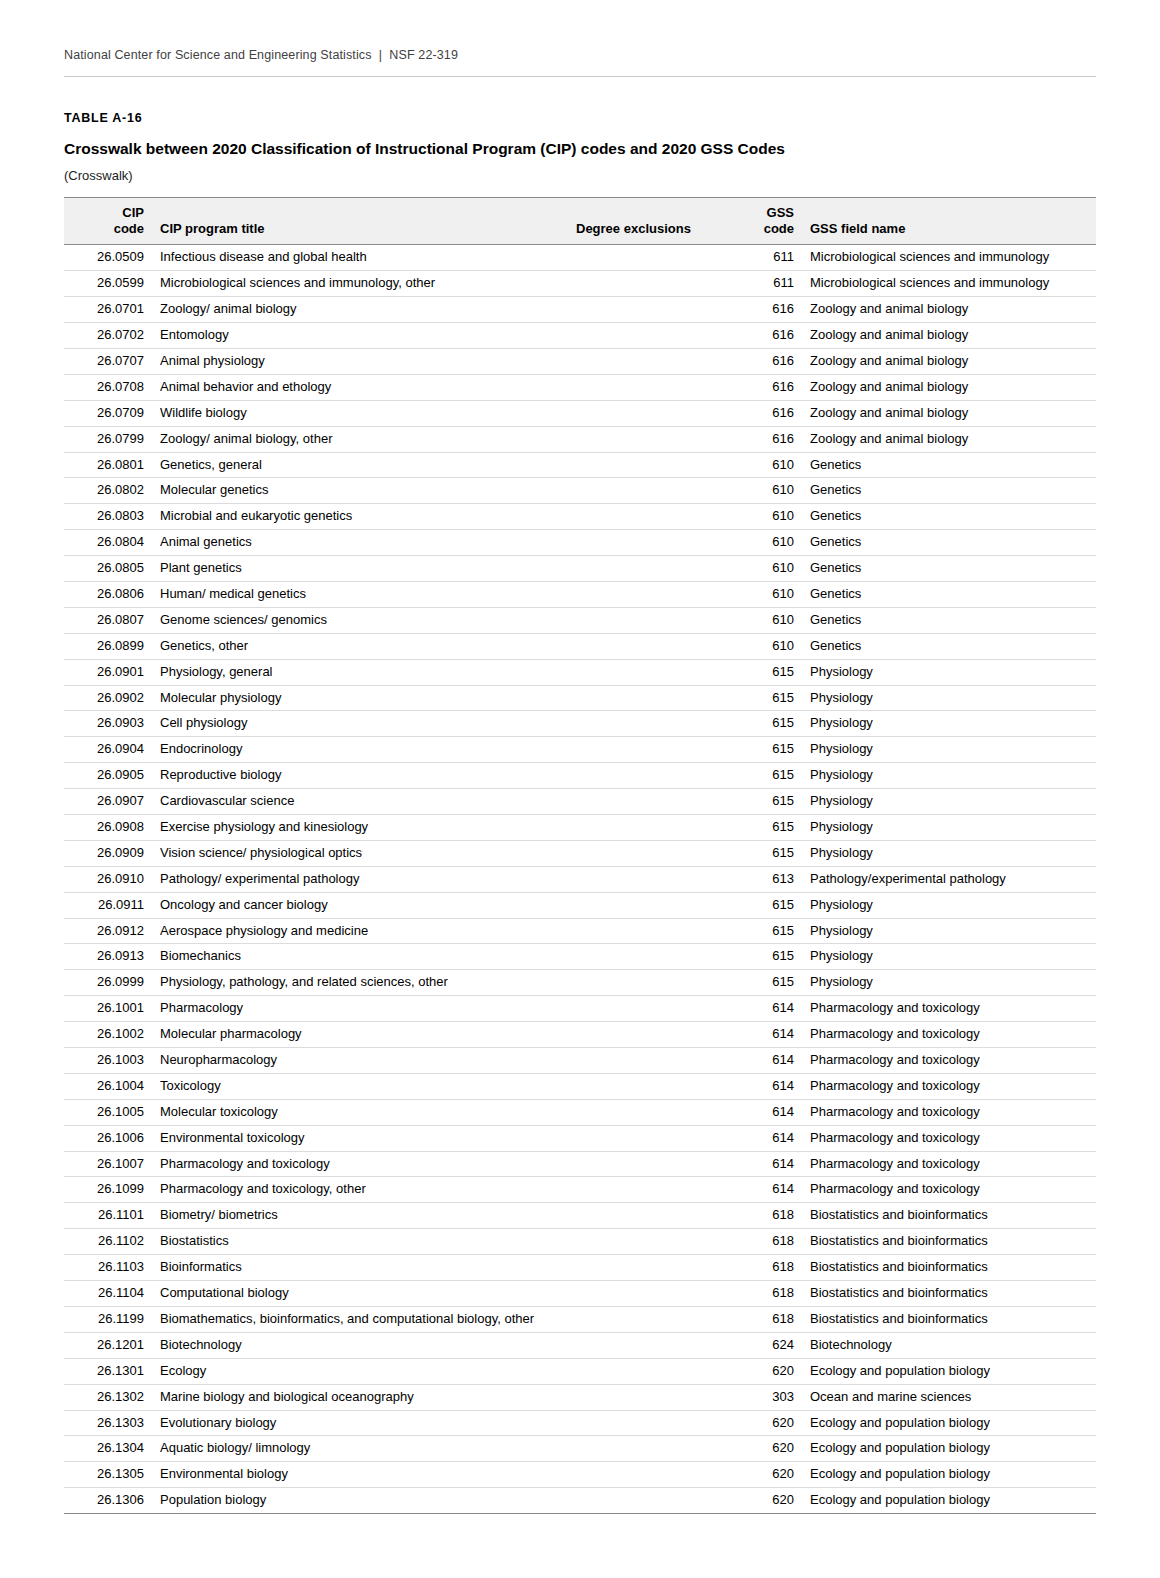National Center for Science and Engineering Statistics | NSF 22-319
TABLE A-16
Crosswalk between 2020 Classification of Instructional Program (CIP) codes and 2020 GSS Codes
(Crosswalk)
Crosswalk between 2020 CIP codes and 2020 GSS codes
| CIP code | CIP program title | Degree exclusions | GSS code | GSS field name |
| --- | --- | --- | --- | --- |
| 26.0509 | Infectious disease and global health | | 611 | Microbiological sciences and immunology |
| 26.0599 | Microbiological sciences and immunology, other | | 611 | Microbiological sciences and immunology |
| 26.0701 | Zoology/ animal biology | | 616 | Zoology and animal biology |
| 26.0702 | Entomology | | 616 | Zoology and animal biology |
| 26.0707 | Animal physiology | | 616 | Zoology and animal biology |
| 26.0708 | Animal behavior and ethology | | 616 | Zoology and animal biology |
| 26.0709 | Wildlife biology | | 616 | Zoology and animal biology |
| 26.0799 | Zoology/ animal biology, other | | 616 | Zoology and animal biology |
| 26.0801 | Genetics, general | | 610 | Genetics |
| 26.0802 | Molecular genetics | | 610 | Genetics |
| 26.0803 | Microbial and eukaryotic genetics | | 610 | Genetics |
| 26.0804 | Animal genetics | | 610 | Genetics |
| 26.0805 | Plant genetics | | 610 | Genetics |
| 26.0806 | Human/ medical genetics | | 610 | Genetics |
| 26.0807 | Genome sciences/ genomics | | 610 | Genetics |
| 26.0899 | Genetics, other | | 610 | Genetics |
| 26.0901 | Physiology, general | | 615 | Physiology |
| 26.0902 | Molecular physiology | | 615 | Physiology |
| 26.0903 | Cell physiology | | 615 | Physiology |
| 26.0904 | Endocrinology | | 615 | Physiology |
| 26.0905 | Reproductive biology | | 615 | Physiology |
| 26.0907 | Cardiovascular science | | 615 | Physiology |
| 26.0908 | Exercise physiology and kinesiology | | 615 | Physiology |
| 26.0909 | Vision science/ physiological optics | | 615 | Physiology |
| 26.0910 | Pathology/ experimental pathology | | 613 | Pathology/experimental pathology |
| 26.0911 | Oncology and cancer biology | | 615 | Physiology |
| 26.0912 | Aerospace physiology and medicine | | 615 | Physiology |
| 26.0913 | Biomechanics | | 615 | Physiology |
| 26.0999 | Physiology, pathology, and related sciences, other | | 615 | Physiology |
| 26.1001 | Pharmacology | | 614 | Pharmacology and toxicology |
| 26.1002 | Molecular pharmacology | | 614 | Pharmacology and toxicology |
| 26.1003 | Neuropharmacology | | 614 | Pharmacology and toxicology |
| 26.1004 | Toxicology | | 614 | Pharmacology and toxicology |
| 26.1005 | Molecular toxicology | | 614 | Pharmacology and toxicology |
| 26.1006 | Environmental toxicology | | 614 | Pharmacology and toxicology |
| 26.1007 | Pharmacology and toxicology | | 614 | Pharmacology and toxicology |
| 26.1099 | Pharmacology and toxicology, other | | 614 | Pharmacology and toxicology |
| 26.1101 | Biometry/ biometrics | | 618 | Biostatistics and bioinformatics |
| 26.1102 | Biostatistics | | 618 | Biostatistics and bioinformatics |
| 26.1103 | Bioinformatics | | 618 | Biostatistics and bioinformatics |
| 26.1104 | Computational biology | | 618 | Biostatistics and bioinformatics |
| 26.1199 | Biomathematics, bioinformatics, and computational biology, other | | 618 | Biostatistics and bioinformatics |
| 26.1201 | Biotechnology | | 624 | Biotechnology |
| 26.1301 | Ecology | | 620 | Ecology and population biology |
| 26.1302 | Marine biology and biological oceanography | | 303 | Ocean and marine sciences |
| 26.1303 | Evolutionary biology | | 620 | Ecology and population biology |
| 26.1304 | Aquatic biology/ limnology | | 620 | Ecology and population biology |
| 26.1305 | Environmental biology | | 620 | Ecology and population biology |
| 26.1306 | Population biology | | 620 | Ecology and population biology |